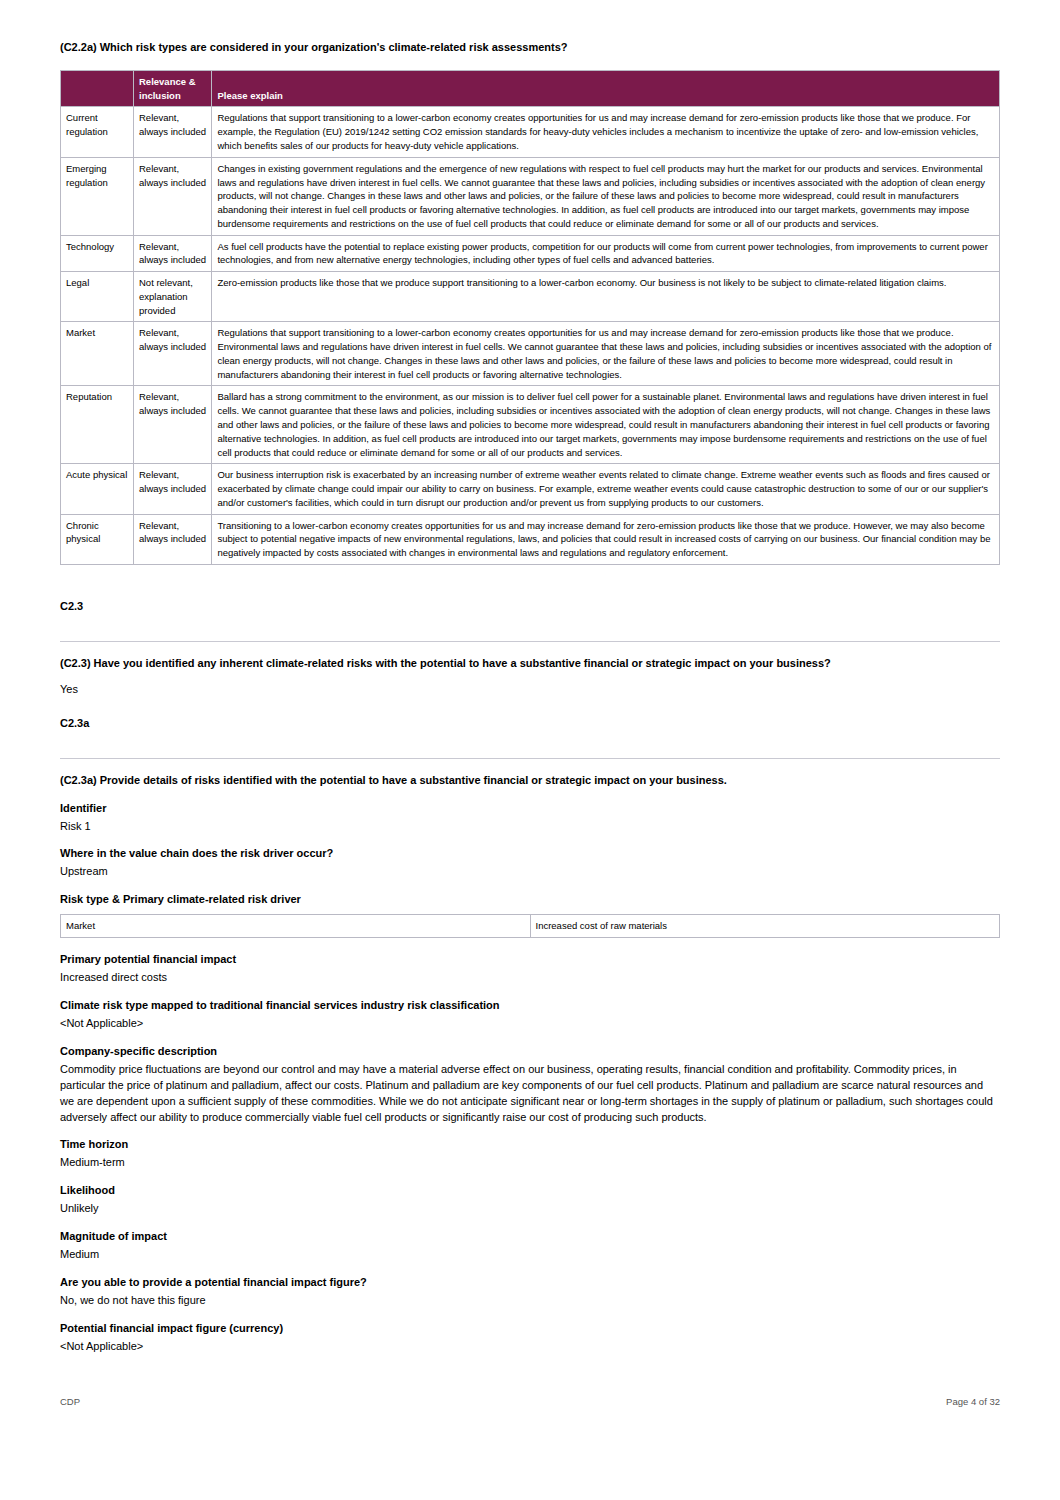(C2.2a) Which risk types are considered in your organization's climate-related risk assessments?
| | Relevance & inclusion | Please explain |
| --- | --- | --- |
| Current regulation | Relevant, always included | Regulations that support transitioning to a lower-carbon economy creates opportunities for us and may increase demand for zero-emission products like those that we produce. For example, the Regulation (EU) 2019/1242 setting CO2 emission standards for heavy-duty vehicles includes a mechanism to incentivize the uptake of zero- and low-emission vehicles, which benefits sales of our products for heavy-duty vehicle applications. |
| Emerging regulation | Relevant, always included | Changes in existing government regulations and the emergence of new regulations with respect to fuel cell products may hurt the market for our products and services. Environmental laws and regulations have driven interest in fuel cells. We cannot guarantee that these laws and policies, including subsidies or incentives associated with the adoption of clean energy products, will not change. Changes in these laws and other laws and policies, or the failure of these laws and policies to become more widespread, could result in manufacturers abandoning their interest in fuel cell products or favoring alternative technologies. In addition, as fuel cell products are introduced into our target markets, governments may impose burdensome requirements and restrictions on the use of fuel cell products that could reduce or eliminate demand for some or all of our products and services. |
| Technology | Relevant, always included | As fuel cell products have the potential to replace existing power products, competition for our products will come from current power technologies, from improvements to current power technologies, and from new alternative energy technologies, including other types of fuel cells and advanced batteries. |
| Legal | Not relevant, explanation provided | Zero-emission products like those that we produce support transitioning to a lower-carbon economy. Our business is not likely to be subject to climate-related litigation claims. |
| Market | Relevant, always included | Regulations that support transitioning to a lower-carbon economy creates opportunities for us and may increase demand for zero-emission products like those that we produce. Environmental laws and regulations have driven interest in fuel cells. We cannot guarantee that these laws and policies, including subsidies or incentives associated with the adoption of clean energy products, will not change. Changes in these laws and other laws and policies, or the failure of these laws and policies to become more widespread, could result in manufacturers abandoning their interest in fuel cell products or favoring alternative technologies. |
| Reputation | Relevant, always included | Ballard has a strong commitment to the environment, as our mission is to deliver fuel cell power for a sustainable planet. Environmental laws and regulations have driven interest in fuel cells. We cannot guarantee that these laws and policies, including subsidies or incentives associated with the adoption of clean energy products, will not change. Changes in these laws and other laws and policies, or the failure of these laws and policies to become more widespread, could result in manufacturers abandoning their interest in fuel cell products or favoring alternative technologies. In addition, as fuel cell products are introduced into our target markets, governments may impose burdensome requirements and restrictions on the use of fuel cell products that could reduce or eliminate demand for some or all of our products and services. |
| Acute physical | Relevant, always included | Our business interruption risk is exacerbated by an increasing number of extreme weather events related to climate change. Extreme weather events such as floods and fires caused or exacerbated by climate change could impair our ability to carry on business. For example, extreme weather events could cause catastrophic destruction to some of our or our supplier's and/or customer's facilities, which could in turn disrupt our production and/or prevent us from supplying products to our customers. |
| Chronic physical | Relevant, always included | Transitioning to a lower-carbon economy creates opportunities for us and may increase demand for zero-emission products like those that we produce. However, we may also become subject to potential negative impacts of new environmental regulations, laws, and policies that could result in increased costs of carrying on our business. Our financial condition may be negatively impacted by costs associated with changes in environmental laws and regulations and regulatory enforcement. |
C2.3
(C2.3) Have you identified any inherent climate-related risks with the potential to have a substantive financial or strategic impact on your business?
Yes
C2.3a
(C2.3a) Provide details of risks identified with the potential to have a substantive financial or strategic impact on your business.
Identifier
Risk 1
Where in the value chain does the risk driver occur?
Upstream
Risk type & Primary climate-related risk driver
| Market | Increased cost of raw materials |
Primary potential financial impact
Increased direct costs
Climate risk type mapped to traditional financial services industry risk classification
<Not Applicable>
Company-specific description
Commodity price fluctuations are beyond our control and may have a material adverse effect on our business, operating results, financial condition and profitability. Commodity prices, in particular the price of platinum and palladium, affect our costs. Platinum and palladium are key components of our fuel cell products. Platinum and palladium are scarce natural resources and we are dependent upon a sufficient supply of these commodities. While we do not anticipate significant near or long-term shortages in the supply of platinum or palladium, such shortages could adversely affect our ability to produce commercially viable fuel cell products or significantly raise our cost of producing such products.
Time horizon
Medium-term
Likelihood
Unlikely
Magnitude of impact
Medium
Are you able to provide a potential financial impact figure?
No, we do not have this figure
Potential financial impact figure (currency)
<Not Applicable>
CDP Page 4 of 32